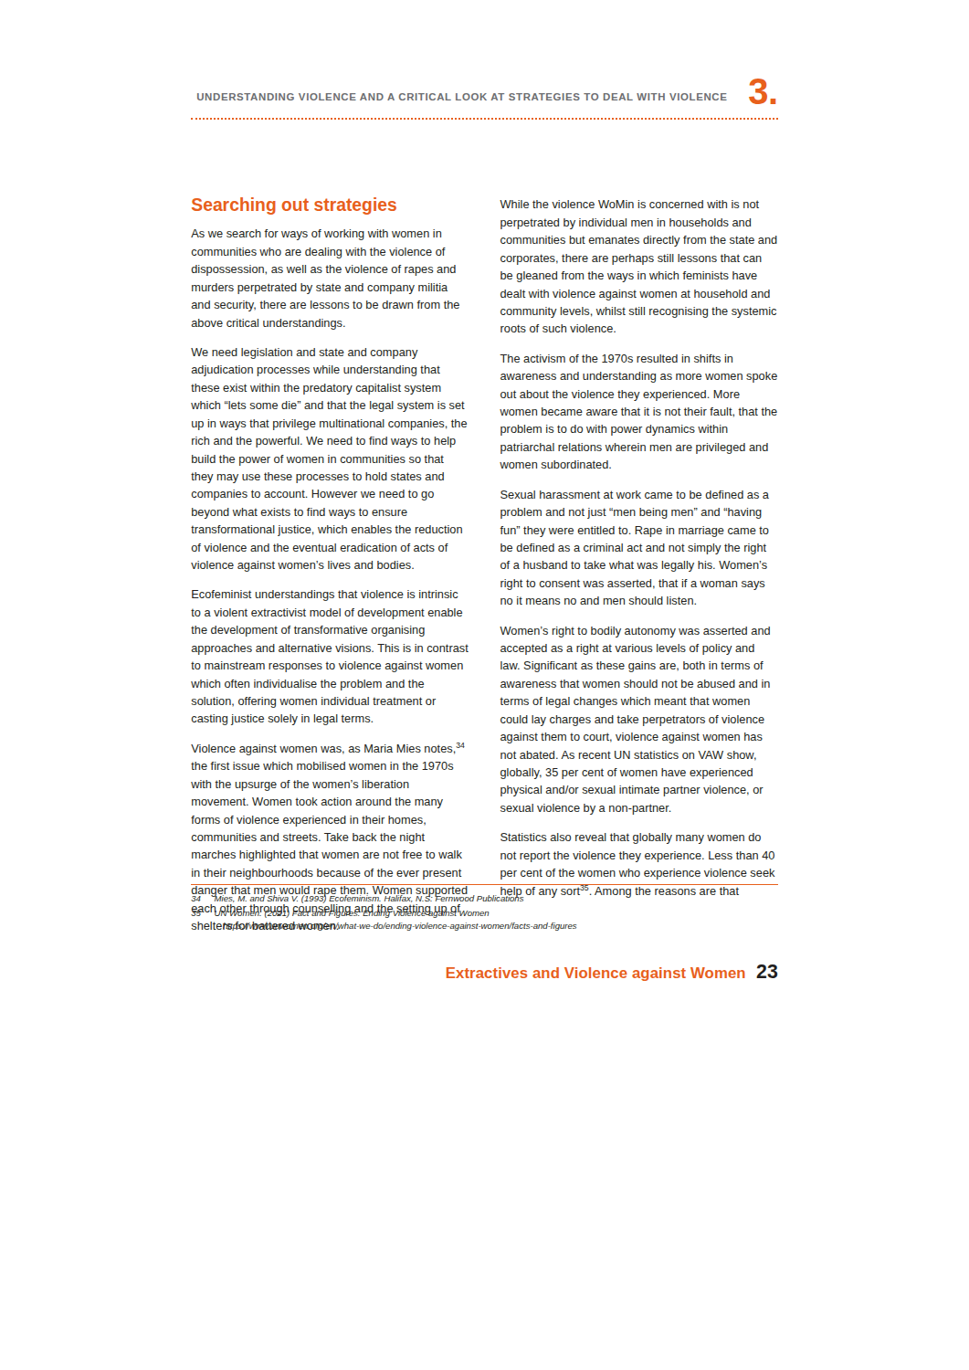Understanding violence and a critical look at strategies to deal with violence
3.
Searching out strategies
As we search for ways of working with women in communities who are dealing with the violence of dispossession, as well as the violence of rapes and murders perpetrated by state and company militia and security, there are lessons to be drawn from the above critical understandings.
We need legislation and state and company adjudication processes while understanding that these exist within the predatory capitalist system which “lets some die” and that the legal system is set up in ways that privilege multinational companies, the rich and the powerful. We need to find ways to help build the power of women in communities so that they may use these processes to hold states and companies to account. However we need to go beyond what exists to find ways to ensure transformational justice, which enables the reduction of violence and the eventual eradication of acts of violence against women’s lives and bodies.
Ecofeminist understandings that violence is intrinsic to a violent extractivist model of development enable the development of transformative organising approaches and alternative visions. This is in contrast to mainstream responses to violence against women which often individualise the problem and the solution, offering women individual treatment or casting justice solely in legal terms.
Violence against women was, as Maria Mies notes,34 the first issue which mobilised women in the 1970s with the upsurge of the women’s liberation movement. Women took action around the many forms of violence experienced in their homes, communities and streets. Take back the night marches highlighted that women are not free to walk in their neighbourhoods because of the ever present danger that men would rape them. Women supported each other through counselling and the setting up of shelters for battered women.
While the violence WoMin is concerned with is not perpetrated by individual men in households and communities but emanates directly from the state and corporates, there are perhaps still lessons that can be gleaned from the ways in which feminists have dealt with violence against women at household and community levels, whilst still recognising the systemic roots of such violence.
The activism of the 1970s resulted in shifts in awareness and understanding as more women spoke out about the violence they experienced. More women became aware that it is not their fault, that the problem is to do with power dynamics within patriarchal relations wherein men are privileged and women subordinated.
Sexual harassment at work came to be defined as a problem and not just “men being men” and “having fun” they were entitled to. Rape in marriage came to be defined as a criminal act and not simply the right of a husband to take what was legally his. Women’s right to consent was asserted, that if a woman says no it means no and men should listen.
Women’s right to bodily autonomy was asserted and accepted as a right at various levels of policy and law. Significant as these gains are, both in terms of awareness that women should not be abused and in terms of legal changes which meant that women could lay charges and take perpetrators of violence against them to court, violence against women has not abated. As recent UN statistics on VAW show, globally, 35 per cent of women have experienced physical and/or sexual intimate partner violence, or sexual violence by a non-partner.
Statistics also reveal that globally many women do not report the violence they experience. Less than 40 per cent of the women who experience violence seek help of any sort35. Among the reasons are that
34
Mies, M. and Shiva V. (1993) Ecofeminism. Halifax, N.S: Fernwood Publications
35
UN Women. (2021) Fact and Figures: Ending Violence against Women https://www.unwomen.org/en/what-we-do/ending-violence-against-women/facts-and-figures
Extractives and Violence against Women 23